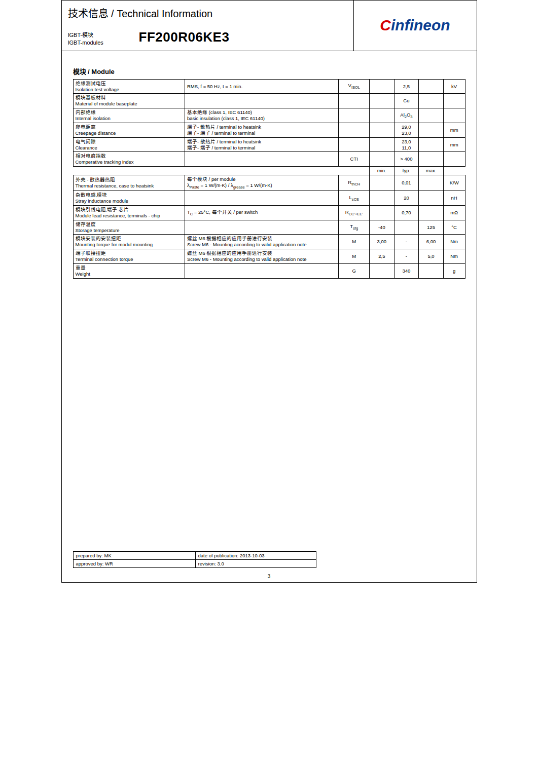技术信息 / Technical Information
IGBT-模块
IGBT-modules
FF200R06KE3
Cinfineon
模块 / Module
| 绝缘测试电压 Isolation test voltage | RMS, f = 50 Hz, t = 1 min. | V ISOL | | 2,5 | | kV |
| 模块基板材料 Material of module baseplate | | | | Cu | | |
| 内部绝缘 Internal isolation | 基本绝缘 (class 1, IEC 61140) basic insulation (class 1, IEC 61140) | | | Al 2 O 3 | | |
| 爬电距离 Creepage distance | 端子- 散热片 / terminal to heatsink 端子- 端子 / terminal to terminal | | | 29,0 23,0 | | mm |
| 电气间隙 Clearance | 端子- 散热片 / terminal to heatsink 端子- 端子 / terminal to terminal | | | 23,0 11,0 | | mm |
| 相对电痕指数 Comperative tracking index | | CTI | | > 400 | | |
| | | | min. | typ. | max. | |
| 外壳 - 散热器热阻 Thermal resistance, case to heatsink | 每个模块 / per module λ Paste = 1 W/(m·K) / λ grease = 1 W/(m·K) | R thCH | | 0,01 | | K/W |
| 杂散电感,模块 Stray inductance module | | L sCE | | 20 | | nH |
| 模块引线电阻,端子-芯片 Module lead resistance, terminals - chip | T C = 25°C, 每个开关 / per switch | R CC'+EE' | | 0,70 | | mΩ |
| 储存温度 Storage temperature | | T stg | -40 | | 125 | °C |
| 模块安装的安装扭距 Mounting torque for modul mounting | 螺丝 M6 根据相应的应用手册进行安装 Screw M6 - Mounting according to valid application note | M | 3,00 | - | 6,00 | Nm |
| 端子联接扭距 Terminal connection torque | 螺丝 M6 根据相应的应用手册进行安装 Screw M6 - Mounting according to valid application note | M | 2,5 | - | 5,0 | Nm |
| 重量 Weight | | G | | 340 | | g |
| prepared by: MK | date of publication: 2013-10-03 |
| approved by: WR | revision: 3.0 |
3